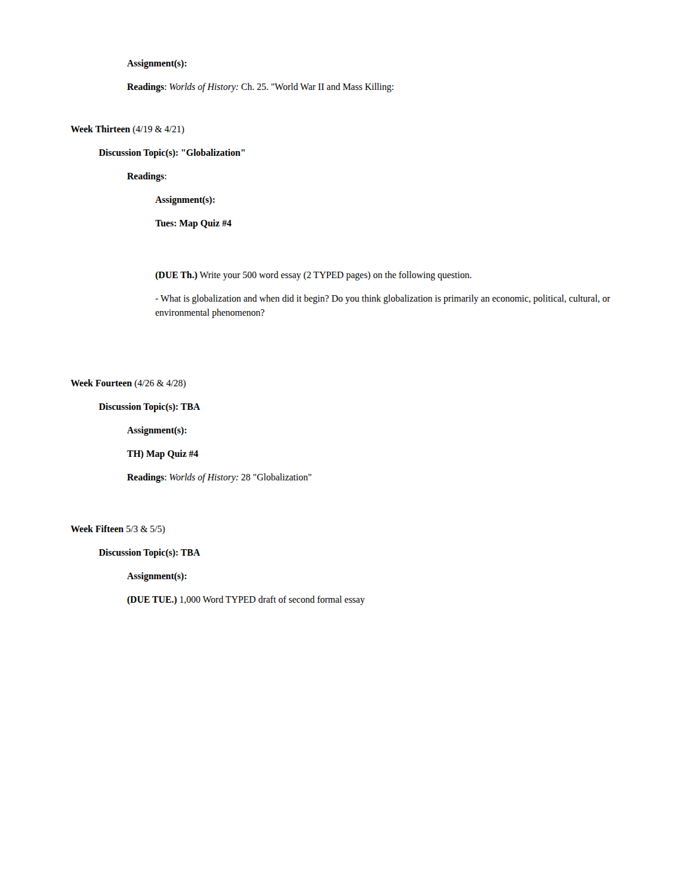Assignment(s):
Readings: Worlds of History: Ch. 25. "World War II and Mass Killing:
Week Thirteen (4/19 & 4/21)
Discussion Topic(s): "Globalization"
Readings:
Assignment(s):
Tues: Map Quiz #4
(DUE Th.) Write your 500 word essay (2 TYPED pages) on the following question.
- What is globalization and when did it begin? Do you think globalization is primarily an economic, political, cultural, or environmental phenomenon?
Week Fourteen (4/26 & 4/28)
Discussion Topic(s): TBA
Assignment(s):
TH) Map Quiz #4
Readings: Worlds of History: 28 "Globalization"
Week Fifteen 5/3 & 5/5)
Discussion Topic(s): TBA
Assignment(s):
(DUE TUE.) 1,000 Word TYPED draft of second formal essay